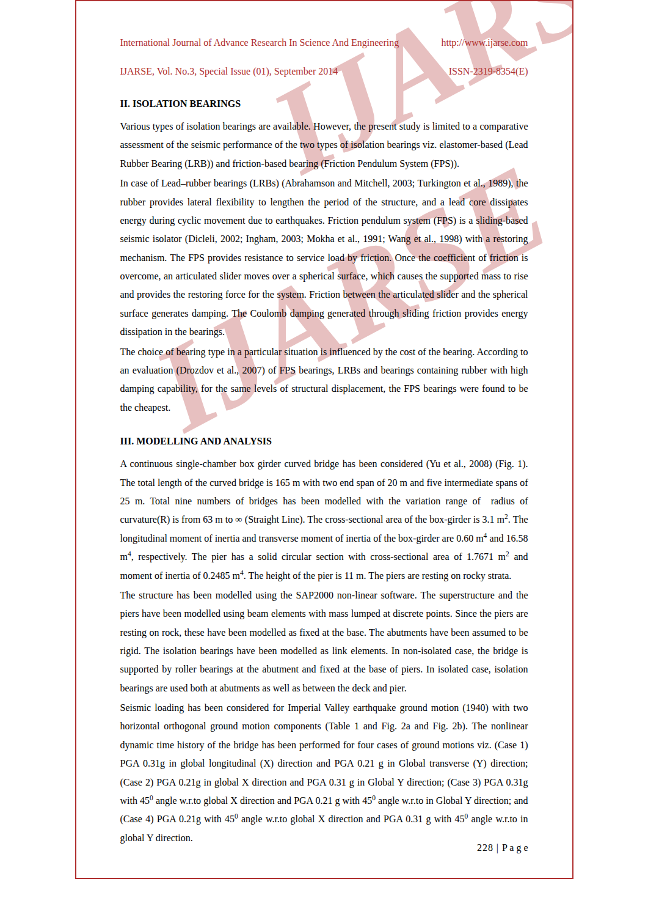IJARSE IJARSE
International Journal of Advance Research In Science And Engineering http://www.ijarse.com
IJARSE, Vol. No.3, Special Issue (01), September 2014 ISSN-2319-8354(E)
II. ISOLATION BEARINGS
Various types of isolation bearings are available. However, the present study is limited to a comparative assessment of the seismic performance of the two types of isolation bearings viz. elastomer-based (Lead Rubber Bearing (LRB)) and friction-based bearing (Friction Pendulum System (FPS)).
In case of Lead–rubber bearings (LRBs) (Abrahamson and Mitchell, 2003; Turkington et al., 1989), the rubber provides lateral flexibility to lengthen the period of the structure, and a lead core dissipates energy during cyclic movement due to earthquakes. Friction pendulum system (FPS) is a sliding-based seismic isolator (Dicleli, 2002; Ingham, 2003; Mokha et al., 1991; Wang et al., 1998) with a restoring mechanism. The FPS provides resistance to service load by friction. Once the coefficient of friction is overcome, an articulated slider moves over a spherical surface, which causes the supported mass to rise and provides the restoring force for the system. Friction between the articulated slider and the spherical surface generates damping. The Coulomb damping generated through sliding friction provides energy dissipation in the bearings.
The choice of bearing type in a particular situation is influenced by the cost of the bearing. According to an evaluation (Drozdov et al., 2007) of FPS bearings, LRBs and bearings containing rubber with high damping capability, for the same levels of structural displacement, the FPS bearings were found to be the cheapest.
III. MODELLING AND ANALYSIS
A continuous single-chamber box girder curved bridge has been considered (Yu et al., 2008) (Fig. 1). The total length of the curved bridge is 165 m with two end span of 20 m and five intermediate spans of 25 m. Total nine numbers of bridges has been modelled with the variation range of radius of curvature(R) is from 63 m to ∞ (Straight Line). The cross-sectional area of the box-girder is 3.1 m2. The longitudinal moment of inertia and transverse moment of inertia of the box-girder are 0.60 m4 and 16.58 m4, respectively. The pier has a solid circular section with cross-sectional area of 1.7671 m2 and moment of inertia of 0.2485 m4. The height of the pier is 11 m. The piers are resting on rocky strata.
The structure has been modelled using the SAP2000 non-linear software. The superstructure and the piers have been modelled using beam elements with mass lumped at discrete points. Since the piers are resting on rock, these have been modelled as fixed at the base. The abutments have been assumed to be rigid. The isolation bearings have been modelled as link elements. In non-isolated case, the bridge is supported by roller bearings at the abutment and fixed at the base of piers. In isolated case, isolation bearings are used both at abutments as well as between the deck and pier.
Seismic loading has been considered for Imperial Valley earthquake ground motion (1940) with two horizontal orthogonal ground motion components (Table 1 and Fig. 2a and Fig. 2b). The nonlinear dynamic time history of the bridge has been performed for four cases of ground motions viz. (Case 1) PGA 0.31g in global longitudinal (X) direction and PGA 0.21 g in Global transverse (Y) direction; (Case 2) PGA 0.21g in global X direction and PGA 0.31 g in Global Y direction; (Case 3) PGA 0.31g with 450 angle w.r.to global X direction and PGA 0.21 g with 450 angle w.r.to in Global Y direction; and (Case 4) PGA 0.21g with 450 angle w.r.to global X direction and PGA 0.31 g with 450 angle w.r.to in global Y direction.
228 | P a g e